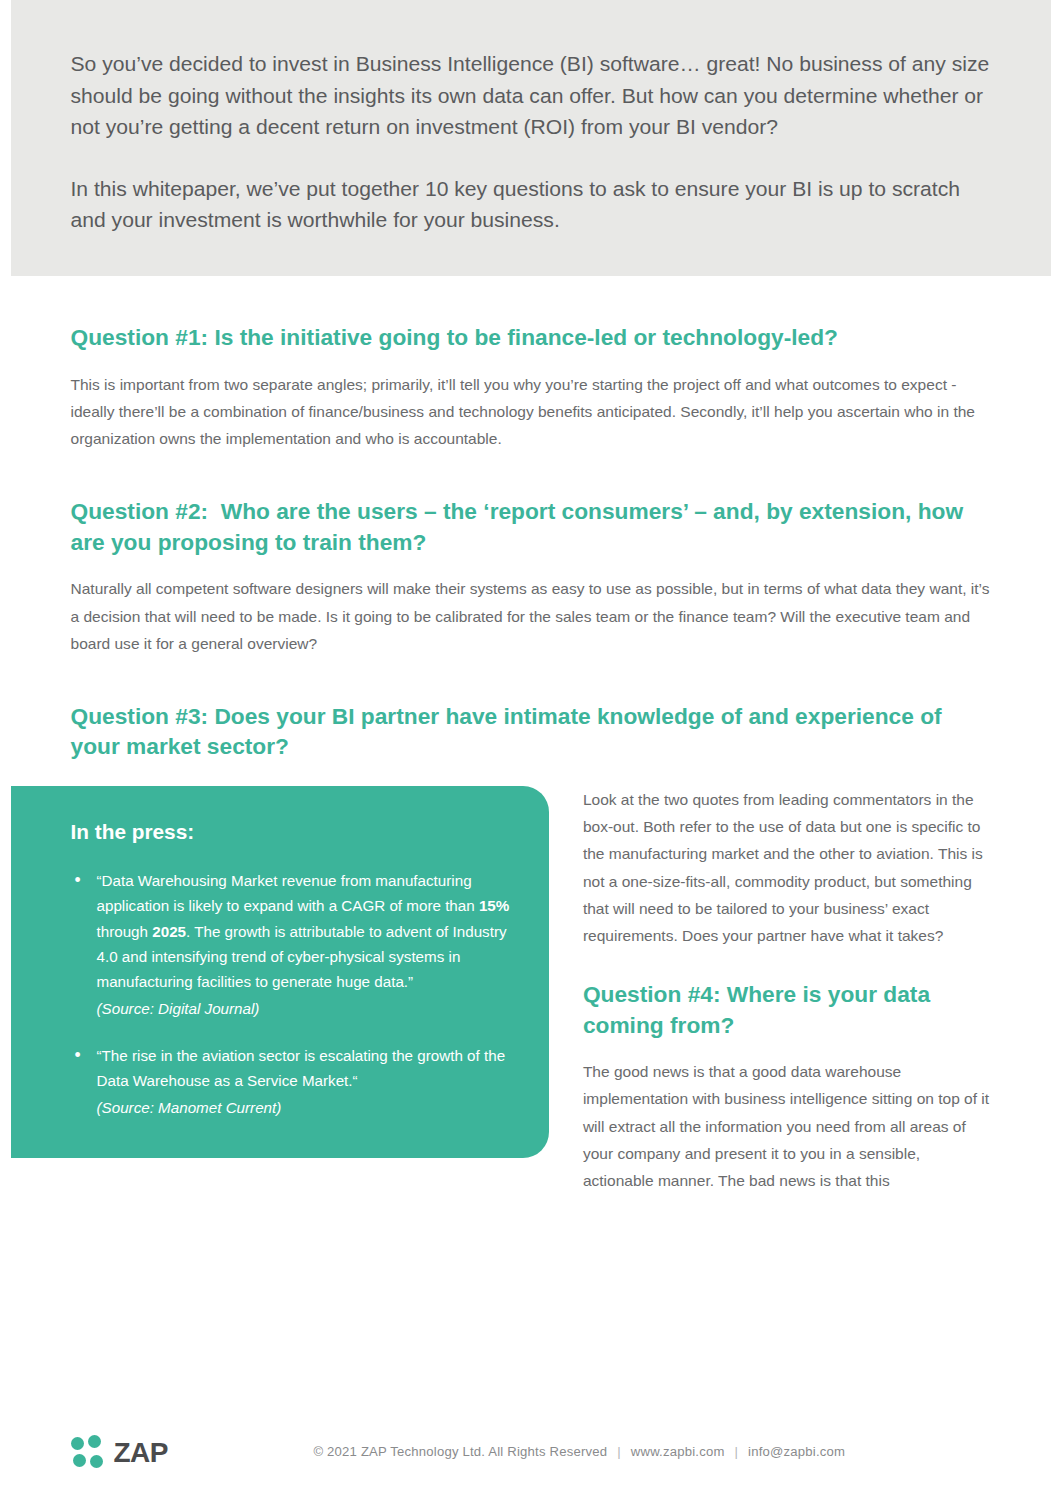So you’ve decided to invest in Business Intelligence (BI) software… great! No business of any size should be going without the insights its own data can offer. But how can you determine whether or not you’re getting a decent return on investment (ROI) from your BI vendor?
In this whitepaper, we’ve put together 10 key questions to ask to ensure your BI is up to scratch and your investment is worthwhile for your business.
Question #1: Is the initiative going to be finance-led or technology-led?
This is important from two separate angles; primarily, it’ll tell you why you’re starting the project off and what outcomes to expect - ideally there’ll be a combination of finance/business and technology benefits anticipated. Secondly, it’ll help you ascertain who in the organization owns the implementation and who is accountable.
Question #2: Who are the users – the ‘report consumers’ – and, by extension, how are you proposing to train them?
Naturally all competent software designers will make their systems as easy to use as possible, but in terms of what data they want, it’s a decision that will need to be made. Is it going to be calibrated for the sales team or the finance team? Will the executive team and board use it for a general overview?
Question #3: Does your BI partner have intimate knowledge of and experience of your market sector?
In the press:
“Data Warehousing Market revenue from manufacturing application is likely to expand with a CAGR of more than 15% through 2025. The growth is attributable to advent of Industry 4.0 and intensifying trend of cyber-physical systems in manufacturing facilities to generate huge data.”(Source: Digital Journal)
“The rise in the aviation sector is escalating the growth of the Data Warehouse as a Service Market.“(Source: Manomet Current)
Look at the two quotes from leading commentators in the box-out. Both refer to the use of data but one is specific to the manufacturing market and the other to aviation. This is not a one-size-fits-all, commodity product, but something that will need to be tailored to your business’ exact requirements. Does your partner have what it takes?
Question #4: Where is your data coming from?
The good news is that a good data warehouse implementation with business intelligence sitting on top of it will extract all the information you need from all areas of your company and present it to you in a sensible, actionable manner. The bad news is that this
ZAP
© 2021 ZAP Technology Ltd. All Rights Reserved|www.zapbi.com|info@zapbi.com